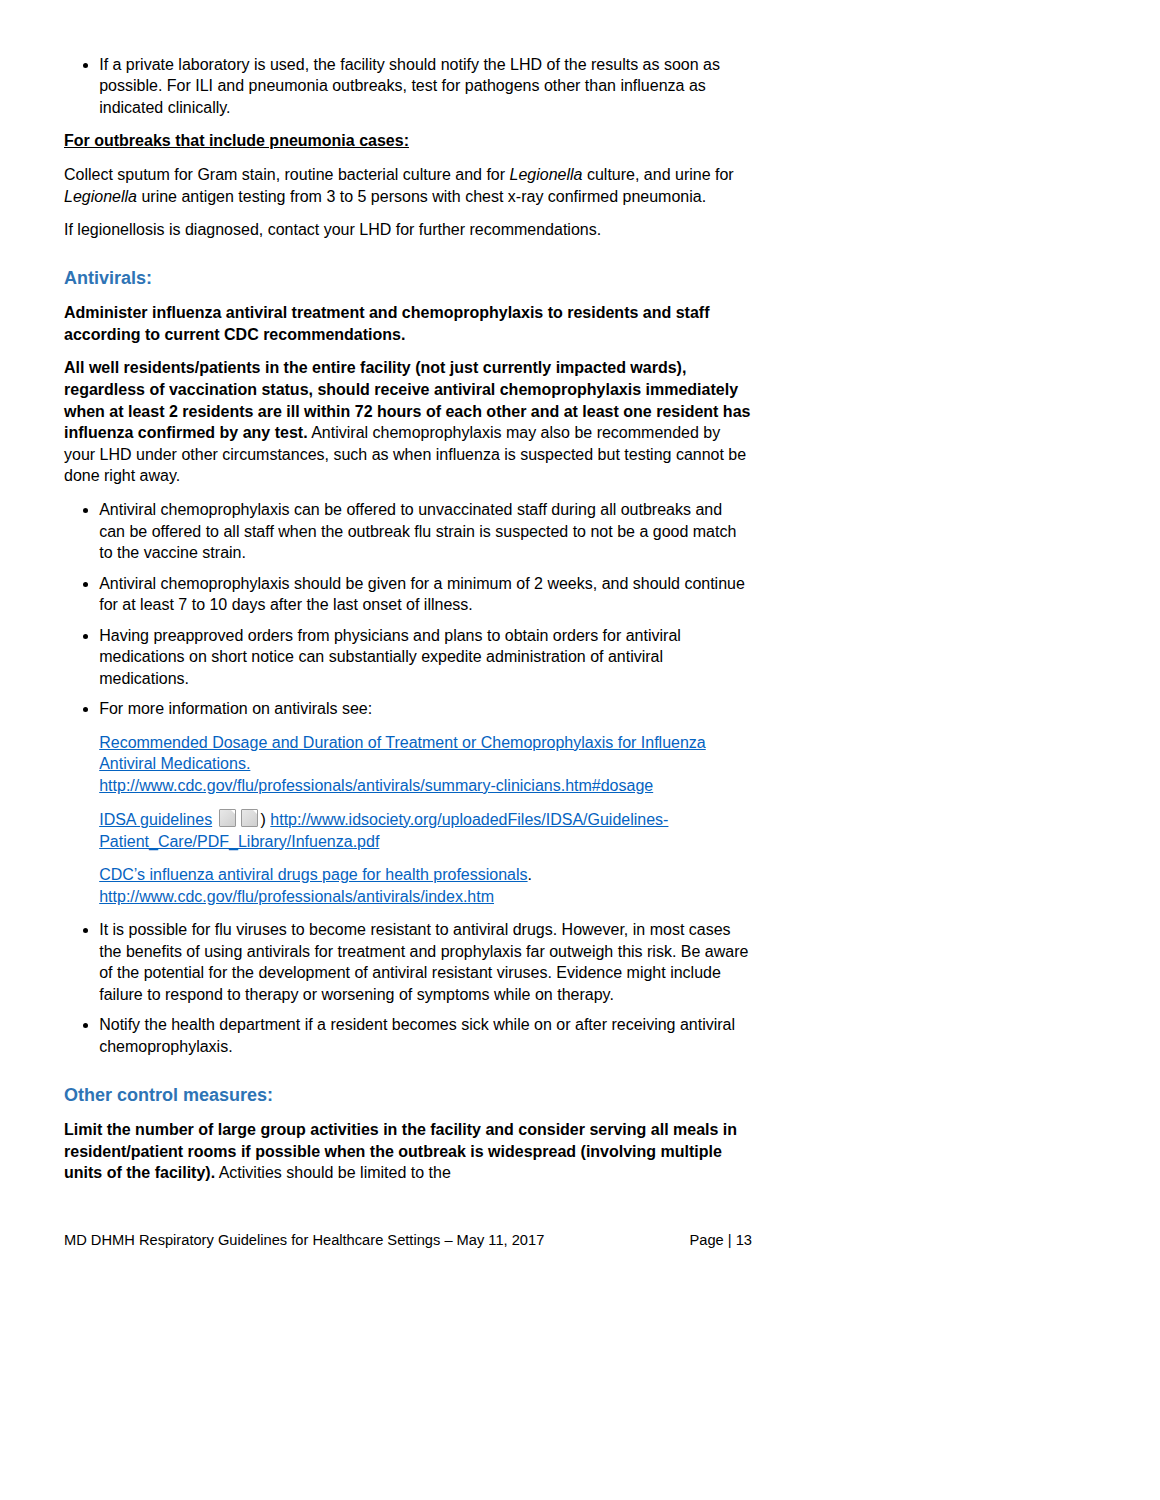If a private laboratory is used, the facility should notify the LHD of the results as soon as possible. For ILI and pneumonia outbreaks, test for pathogens other than influenza as indicated clinically.
For outbreaks that include pneumonia cases:
Collect sputum for Gram stain, routine bacterial culture and for Legionella culture, and urine for Legionella urine antigen testing from 3 to 5 persons with chest x-ray confirmed pneumonia.
If legionellosis is diagnosed, contact your LHD for further recommendations.
Antivirals:
Administer influenza antiviral treatment and chemoprophylaxis to residents and staff according to current CDC recommendations.
All well residents/patients in the entire facility (not just currently impacted wards), regardless of vaccination status, should receive antiviral chemoprophylaxis immediately when at least 2 residents are ill within 72 hours of each other and at least one resident has influenza confirmed by any test. Antiviral chemoprophylaxis may also be recommended by your LHD under other circumstances, such as when influenza is suspected but testing cannot be done right away.
Antiviral chemoprophylaxis can be offered to unvaccinated staff during all outbreaks and can be offered to all staff when the outbreak flu strain is suspected to not be a good match to the vaccine strain.
Antiviral chemoprophylaxis should be given for a minimum of 2 weeks, and should continue for at least 7 to 10 days after the last onset of illness.
Having preapproved orders from physicians and plans to obtain orders for antiviral medications on short notice can substantially expedite administration of antiviral medications.
For more information on antivirals see:
Recommended Dosage and Duration of Treatment or Chemoprophylaxis for Influenza Antiviral Medications.
http://www.cdc.gov/flu/professionals/antivirals/summary-clinicians.htm#dosage
IDSA guidelines ) http://www.idsociety.org/uploadedFiles/IDSA/Guidelines-Patient_Care/PDF_Library/Infuenza.pdf
CDC’s influenza antiviral drugs page for health professionals.
http://www.cdc.gov/flu/professionals/antivirals/index.htm
It is possible for flu viruses to become resistant to antiviral drugs. However, in most cases the benefits of using antivirals for treatment and prophylaxis far outweigh this risk. Be aware of the potential for the development of antiviral resistant viruses. Evidence might include failure to respond to therapy or worsening of symptoms while on therapy.
Notify the health department if a resident becomes sick while on or after receiving antiviral chemoprophylaxis.
Other control measures:
Limit the number of large group activities in the facility and consider serving all meals in resident/patient rooms if possible when the outbreak is widespread (involving multiple units of the facility). Activities should be limited to the
MD DHMH Respiratory Guidelines for Healthcare Settings – May 11, 2017 Page | 13